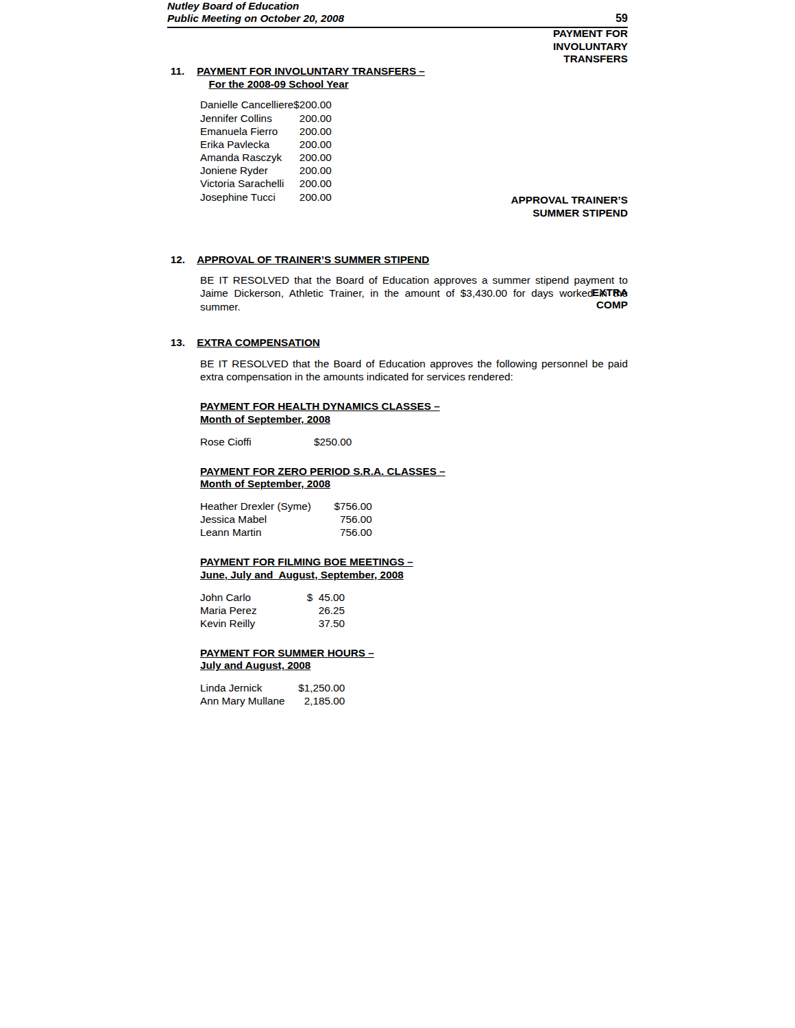Nutley Board of Education
Public Meeting on October 20, 2008
59
PAYMENT FOR
INVOLUNTARY
TRANSFERS
11.
PAYMENT FOR INVOLUNTARY TRANSFERS –
For the 2008-09 School Year
| Danielle Cancelliere | $200.00 |
| Jennifer Collins | 200.00 |
| Emanuela Fierro | 200.00 |
| Erika Pavlecka | 200.00 |
| Amanda Rasczyk | 200.00 |
| Joniene Ryder | 200.00 |
| Victoria Sarachelli | 200.00 |
| Josephine Tucci | 200.00 |
APPROVAL TRAINER’S
SUMMER STIPEND
12.
APPROVAL OF TRAINER’S SUMMER STIPEND
BE IT RESOLVED that the Board of Education approves a summer stipend payment to Jaime Dickerson, Athletic Trainer, in the amount of $3,430.00 for days worked in the summer.
EXTRA
COMP
13.
EXTRA COMPENSATION
BE IT RESOLVED that the Board of Education approves the following personnel be paid extra compensation in the amounts indicated for services rendered:
PAYMENT FOR HEALTH DYNAMICS CLASSES –
Month of September, 2008
| Rose Cioffi | $250.00 |
PAYMENT FOR ZERO PERIOD S.R.A. CLASSES –
Month of September, 2008
| Heather Drexler (Syme) | $756.00 |
| Jessica Mabel | 756.00 |
| Leann Martin | 756.00 |
PAYMENT FOR FILMING BOE MEETINGS –
June, July and August, September, 2008
| John Carlo | $ 45.00 |
| Maria Perez | 26.25 |
| Kevin Reilly | 37.50 |
PAYMENT FOR SUMMER HOURS –
July and August, 2008
| Linda Jernick | $1,250.00 |
| Ann Mary Mullane | 2,185.00 |